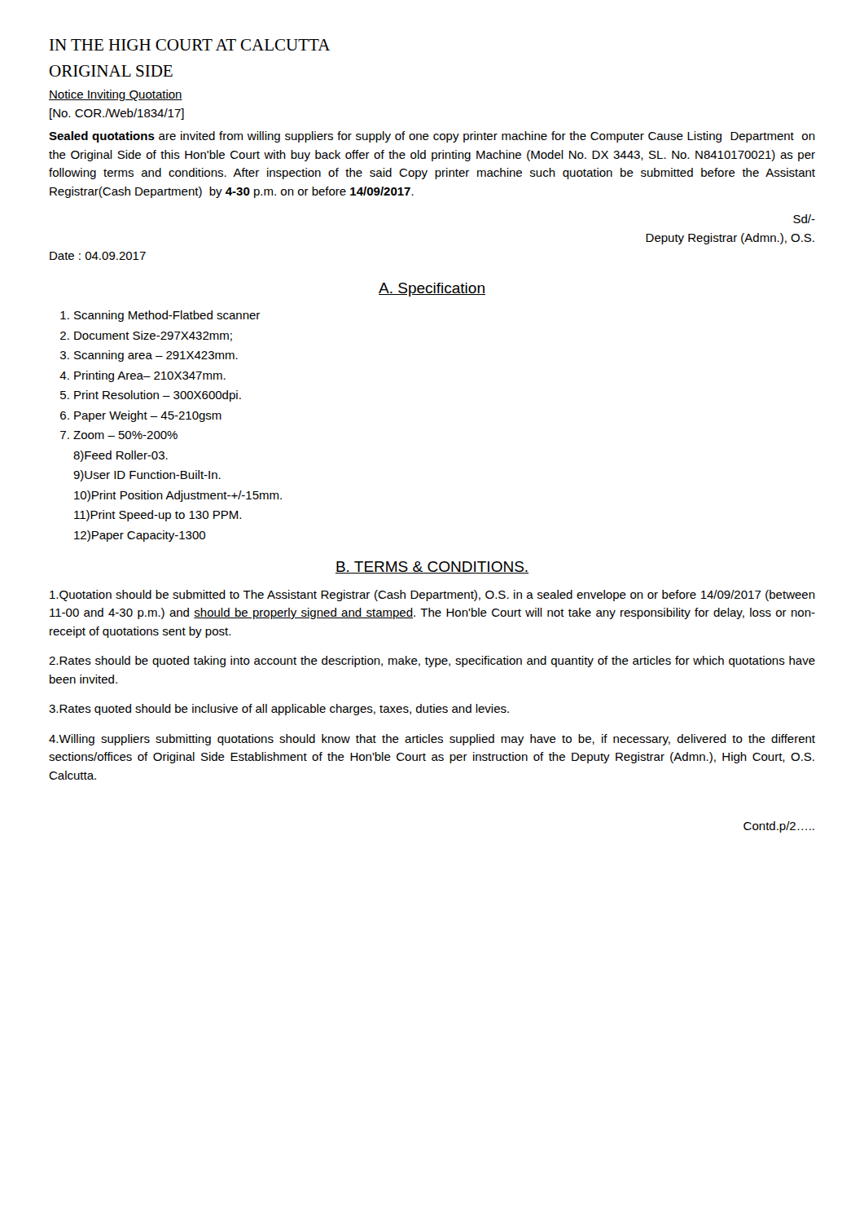IN THE HIGH COURT AT CALCUTTA
ORIGINAL SIDE
Notice Inviting Quotation
[No. COR./Web/1834/17]
Sealed quotations are invited from willing suppliers for supply of one copy printer machine for the Computer Cause Listing Department on the Original Side of this Hon'ble Court with buy back offer of the old printing Machine (Model No. DX 3443, SL. No. N8410170021) as per following terms and conditions. After inspection of the said Copy printer machine such quotation be submitted before the Assistant Registrar(Cash Department) by 4-30 p.m. on or before 14/09/2017.
Sd/-
Deputy Registrar (Admn.), O.S.
Date : 04.09.2017
A. Specification
Scanning Method-Flatbed scanner
Document Size-297X432mm;
Scanning area – 291X423mm.
Printing Area– 210X347mm.
Print Resolution – 300X600dpi.
Paper Weight – 45-210gsm
Zoom – 50%-200%
8)Feed Roller-03.
9)User ID Function-Built-In.
10)Print Position Adjustment-+/-15mm.
11)Print Speed-up to 130 PPM.
12)Paper Capacity-1300
B. TERMS & CONDITIONS.
1.Quotation should be submitted to The Assistant Registrar (Cash Department), O.S. in a sealed envelope on or before 14/09/2017 (between 11-00 and 4-30 p.m.) and should be properly signed and stamped. The Hon'ble Court will not take any responsibility for delay, loss or non-receipt of quotations sent by post.
2.Rates should be quoted taking into account the description, make, type, specification and quantity of the articles for which quotations have been invited.
3.Rates quoted should be inclusive of all applicable charges, taxes, duties and levies.
4.Willing suppliers submitting quotations should know that the articles supplied may have to be, if necessary, delivered to the different sections/offices of Original Side Establishment of the Hon'ble Court as per instruction of the Deputy Registrar (Admn.), High Court, O.S. Calcutta.
Contd.p/2…..